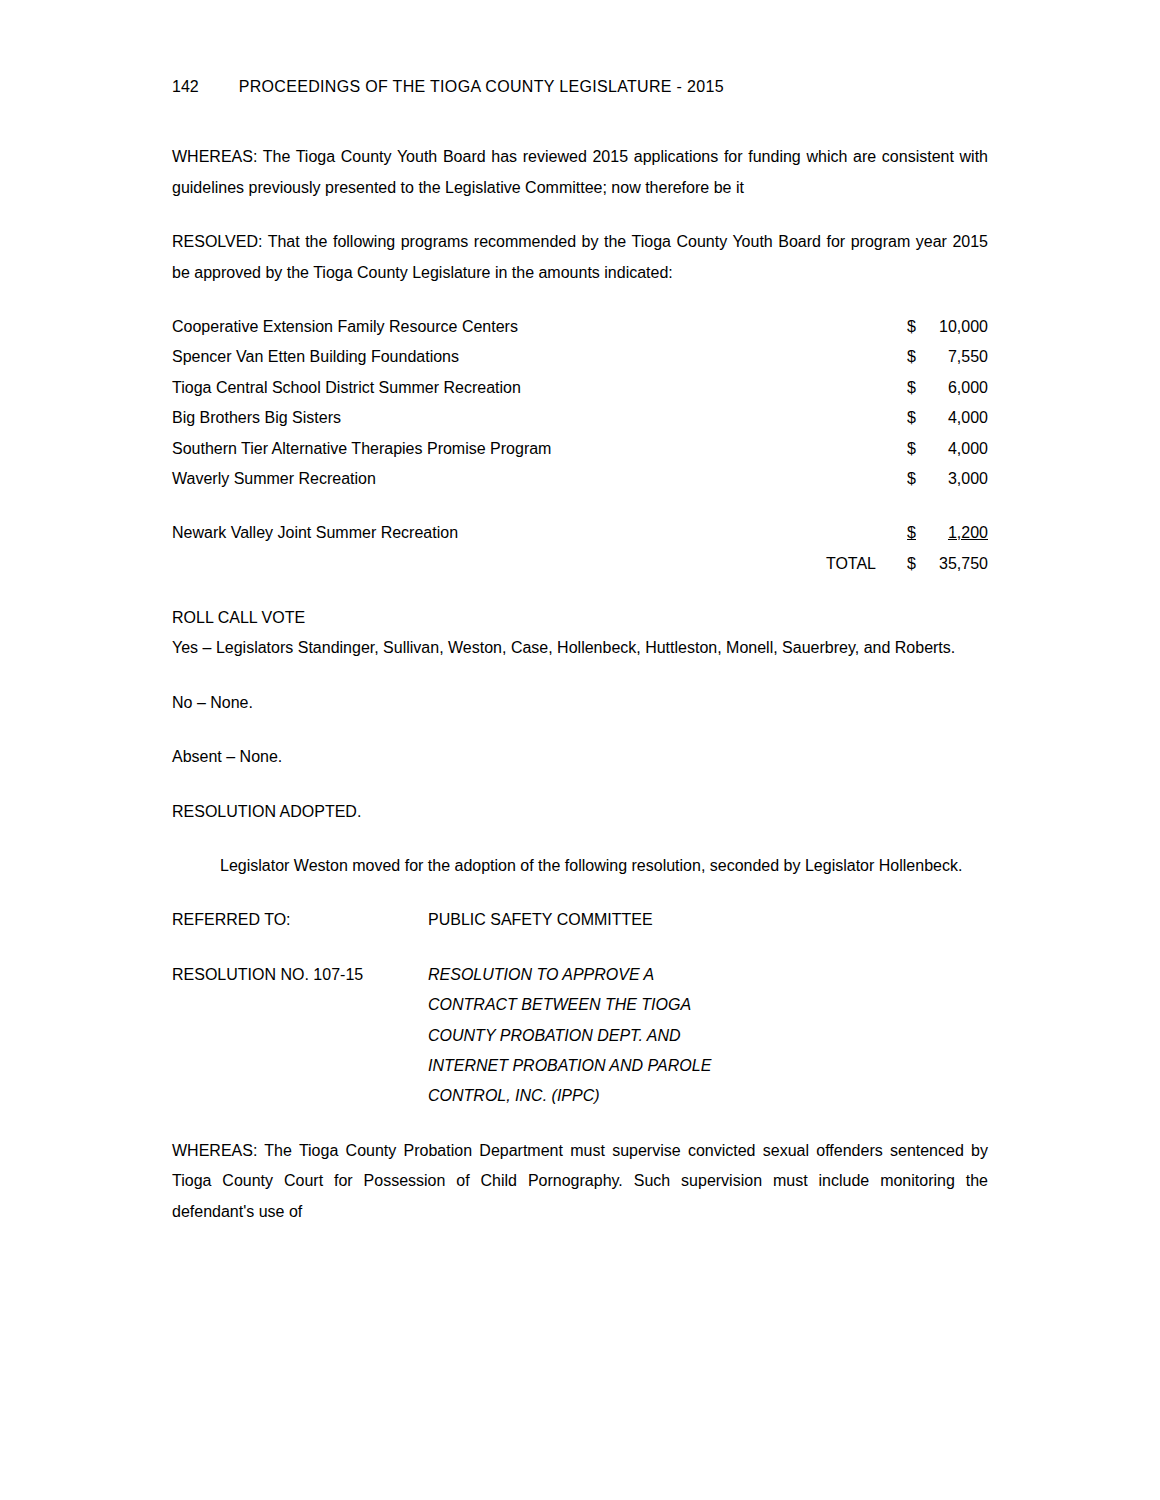142 PROCEEDINGS OF THE TIOGA COUNTY LEGISLATURE - 2015
WHEREAS: The Tioga County Youth Board has reviewed 2015 applications for funding which are consistent with guidelines previously presented to the Legislative Committee; now therefore be it
RESOLVED: That the following programs recommended by the Tioga County Youth Board for program year 2015 be approved by the Tioga County Legislature in the amounts indicated:
| Cooperative Extension Family Resource Centers | $ | 10,000 |
| Spencer Van Etten Building Foundations | $ | 7,550 |
| Tioga Central School District Summer Recreation | $ | 6,000 |
| Big Brothers Big Sisters | $ | 4,000 |
| Southern Tier Alternative Therapies Promise Program | $ | 4,000 |
| Waverly Summer Recreation | $ | 3,000 |
| Newark Valley Joint Summer Recreation | $ | 1,200 |
| TOTAL | $ | 35,750 |
ROLL CALL VOTE
Yes – Legislators Standinger, Sullivan, Weston, Case, Hollenbeck, Huttleston, Monell, Sauerbrey, and Roberts.
No – None.
Absent – None.
RESOLUTION ADOPTED.
Legislator Weston moved for the adoption of the following resolution, seconded by Legislator Hollenbeck.
REFERRED TO: PUBLIC SAFETY COMMITTEE
RESOLUTION NO. 107-15
RESOLUTION TO APPROVE A
CONTRACT BETWEEN THE TIOGA
COUNTY PROBATION DEPT. AND
INTERNET PROBATION AND PAROLE
CONTROL, INC. (IPPC)
WHEREAS: The Tioga County Probation Department must supervise convicted sexual offenders sentenced by Tioga County Court for Possession of Child Pornography. Such supervision must include monitoring the defendant's use of